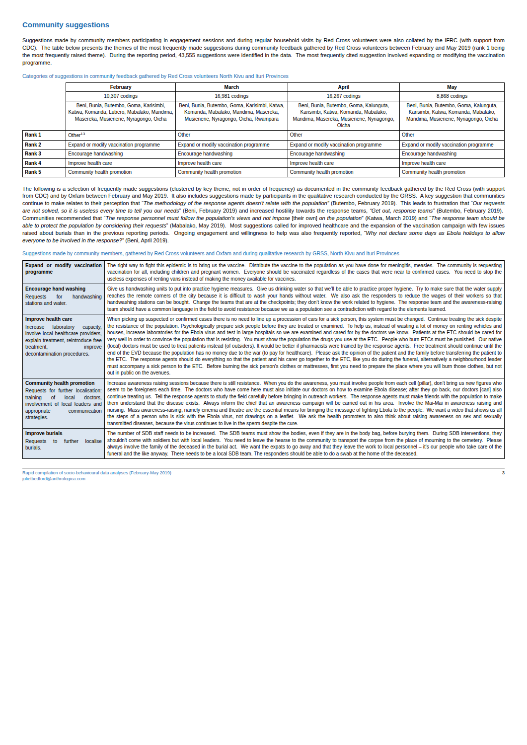Community suggestions
Suggestions made by community members participating in engagement sessions and during regular household visits by Red Cross volunteers were also collated by the IFRC (with support from CDC). The table below presents the themes of the most frequently made suggestions during community feedback gathered by Red Cross volunteers between February and May 2019 (rank 1 being the most frequently raised theme). During the reporting period, 43,555 suggestions were identified in the data. The most frequently cited suggestion involved expanding or modifying the vaccination programme.
Categories of suggestions in community feedback gathered by Red Cross volunteers North Kivu and Ituri Provinces
| | February | March | April | May |
| --- | --- | --- | --- | --- |
| | 10,307 codings | 16,981 codings | 16,267 codings | 8,868 codings |
| | Beni, Bunia, Butembo, Goma, Karisimbi, Katwa, Komanda, Lubero, Mabalako, Mandima, Masereka, Musienene, Nyragongo, Oicha | Beni, Bunia, Butembo, Goma, Karisimbi, Katwa, Komanda, Mabalako, Mandima, Masereka, Musienene, Nyragongo, Oicha, Rwampara | Beni, Bunia, Butembo, Goma, Kalunguta, Karisimbi, Katwa, Komanda, Mabalako, Mandima, Masereka, Musienene, Nyriagongo, Oicha | Beni, Bunia, Butembo, Goma, Kalunguta, Karisimbi, Katwa, Komanda, Mabalako, Mandima, Musienene, Nyriagongo, Oicha |
| Rank 1 | Other 13 | Other | Other | Other |
| Rank 2 | Expand or modify vaccination programme | Expand or modify vaccination programme | Expand or modify vaccination programme | Expand or modify vaccination programme |
| Rank 3 | Encourage handwashing | Encourage handwashing | Encourage handwashing | Encourage handwashing |
| Rank 4 | Improve health care | Improve health care | Improve health care | Improve health care |
| Rank 5 | Community health promotion | Community health promotion | Community health promotion | Community health promotion |
The following is a selection of frequently made suggestions (clustered by key theme, not in order of frequency) as documented in the community feedback gathered by the Red Cross (with support from CDC) and by Oxfam between February and May 2019. It also includes suggestions made by participants in the qualitative research conducted by the GRSS. A key suggestion that communities continue to make relates to their perception that “The methodology of the response agents doesn’t relate with the population” (Butembo, February 2019). This leads to frustration that “Our requests are not solved, so it is useless every time to tell you our needs” (Beni, February 2019) and increased hostility towards the response teams, “Get out, response teams” (Butembo, February 2019). Communities recommended that “The response personnel must follow the population's views and not impose [their own] on the population” (Katwa, March 2019) and “The response team should be able to protect the population by considering their requests” (Mabalako, May 2019). Most suggestions called for improved healthcare and the expansion of the vaccination campaign with few issues raised about burials than in the previous reporting periods. Ongoing engagement and willingness to help was also frequently reported, “Why not declare some days as Ebola holidays to allow everyone to be involved in the response?” (Beni, April 2019).
Suggestions made by community members, gathered by Red Cross volunteers and Oxfam and during qualitative research by GRSS, North Kivu and Ituri Provinces
| Expand or modify vaccination programme | The right way to fight this epidemic is to bring us the vaccine. Distribute the vaccine to the population as you have done for meningitis, measles. The community is requesting vaccination for all, including children and pregnant women. Everyone should be vaccinated regardless of the cases that were near to confirmed cases. You need to stop the useless expenses of renting vans instead of making the money available for vaccines. |
| Encourage hand washing Requests for handwashing stations and water. | Give us handwashing units to put into practice hygiene measures. Give us drinking water so that we’ll be able to practice proper hygiene. Try to make sure that the water supply reaches the remote corners of the city because it is difficult to wash your hands without water. We also ask the responders to reduce the wages of their workers so that handwashing stations can be bought. Change the teams that are at the checkpoints; they don’t know the work related to hygiene. The response team and the awareness-raising team should have a common language in the field to avoid resistance because we as a population see a contradiction with regard to the elements learned. |
| Improve health care Increase laboratory capacity, involve local healthcare providers, explain treatment, reintroduce free treatment, improve decontamination procedures. | When picking up suspected or confirmed cases there is no need to line up a procession of cars for a sick person, this system must be changed. Continue treating the sick despite the resistance of the population. Psychologically prepare sick people before they are treated or examined. To help us, instead of wasting a lot of money on renting vehicles and houses, increase laboratories for the Ebola virus and test in large hospitals so we are examined and cared for by the doctors we know. Patients at the ETC should be cared for very well in order to convince the population that is resisting. You must show the population the drugs you use at the ETC. People who burn ETCs must be punished. Our native (local) doctors must be used to treat patients instead (of outsiders). It would be better if pharmacists were trained by the response agents. Free treatment should continue until the end of the EVD because the population has no money due to the war (to pay for healthcare). Please ask the opinion of the patient and the family before transferring the patient to the ETC. The response agents should do everything so that the patient and his carer go together to the ETC, like you do during the funeral, alternatively a neighbourhood leader must accompany a sick person to the ETC. Before burning the sick person's clothes or mattresses, first you need to prepare the place where you will burn those clothes, but not out in public on the avenues. |
| Community health promotion Requests for further localisation: training of local doctors, involvement of local leaders and appropriate communication strategies. | Increase awareness raising sessions because there is still resistance. When you do the awareness, you must involve people from each cell (pillar), don’t bring us new figures who seem to be foreigners each time. The doctors who have come here must also initiate our doctors on how to examine Ebola disease; after they go back, our doctors [can] also continue treating us. Tell the response agents to study the field carefully before bringing in outreach workers. The response agents must make friends with the population to make them understand that the disease exists. Always inform the chief that an awareness campaign will be carried out in his area. Involve the Mai-Mai in awareness raising and nursing. Mass awareness-raising, namely cinema and theatre are the essential means for bringing the message of fighting Ebola to the people. We want a video that shows us all the steps of a person who is sick with the Ebola virus, not drawings on a leaflet. We ask the health promoters to also think about raising awareness on sex and sexually transmitted diseases, because the virus continues to live in the sperm despite the cure. |
| Improve burials Requests to further localise burials. | The number of SDB staff needs to be increased. The SDB teams must show the bodies, even if they are in the body bag, before burying them. During SDB interventions, they shouldn't come with soldiers but with local leaders. You need to leave the hearse to the community to transport the corpse from the place of mourning to the cemetery. Please always involve the family of the deceased in the burial act. We want the expats to go away and that they leave the work to local personnel – it's our people who take care of the funeral and the like anyway. There needs to be a local SDB team. The responders should be able to do a swab at the home of the deceased. |
Rapid compilation of socio-behavioural data analyses (February-May 2019)
julietbedford@anthrologica.com 3